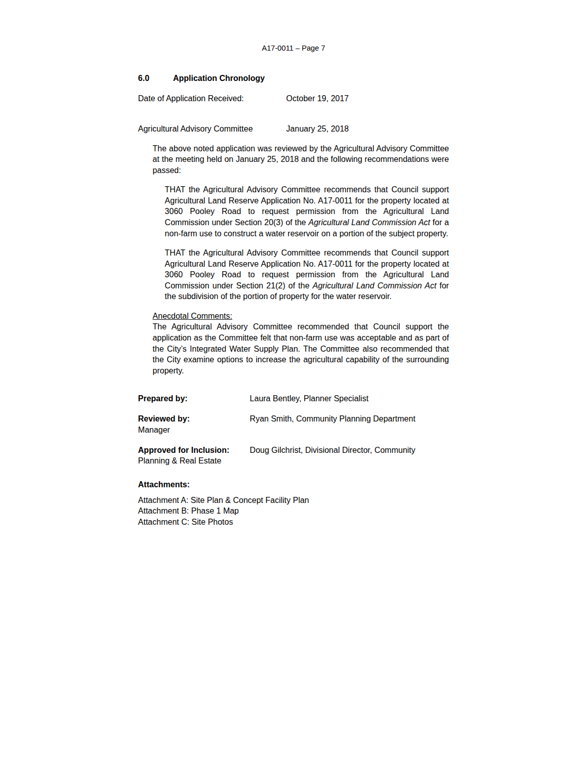A17-0011 – Page 7
6.0 Application Chronology
Date of Application Received: October 19, 2017
Agricultural Advisory Committee January 25, 2018
The above noted application was reviewed by the Agricultural Advisory Committee at the meeting held on January 25, 2018 and the following recommendations were passed:
THAT the Agricultural Advisory Committee recommends that Council support Agricultural Land Reserve Application No. A17-0011 for the property located at 3060 Pooley Road to request permission from the Agricultural Land Commission under Section 20(3) of the Agricultural Land Commission Act for a non-farm use to construct a water reservoir on a portion of the subject property.
THAT the Agricultural Advisory Committee recommends that Council support Agricultural Land Reserve Application No. A17-0011 for the property located at 3060 Pooley Road to request permission from the Agricultural Land Commission under Section 21(2) of the Agricultural Land Commission Act for the subdivision of the portion of property for the water reservoir.
Anecdotal Comments:
The Agricultural Advisory Committee recommended that Council support the application as the Committee felt that non-farm use was acceptable and as part of the City’s Integrated Water Supply Plan. The Committee also recommended that the City examine options to increase the agricultural capability of the surrounding property.
Prepared by: Laura Bentley, Planner Specialist
Reviewed by: Ryan Smith, Community Planning Department Manager
Approved for Inclusion: Doug Gilchrist, Divisional Director, Community Planning & Real Estate
Attachments:
Attachment A: Site Plan & Concept Facility Plan
Attachment B: Phase 1 Map
Attachment C: Site Photos